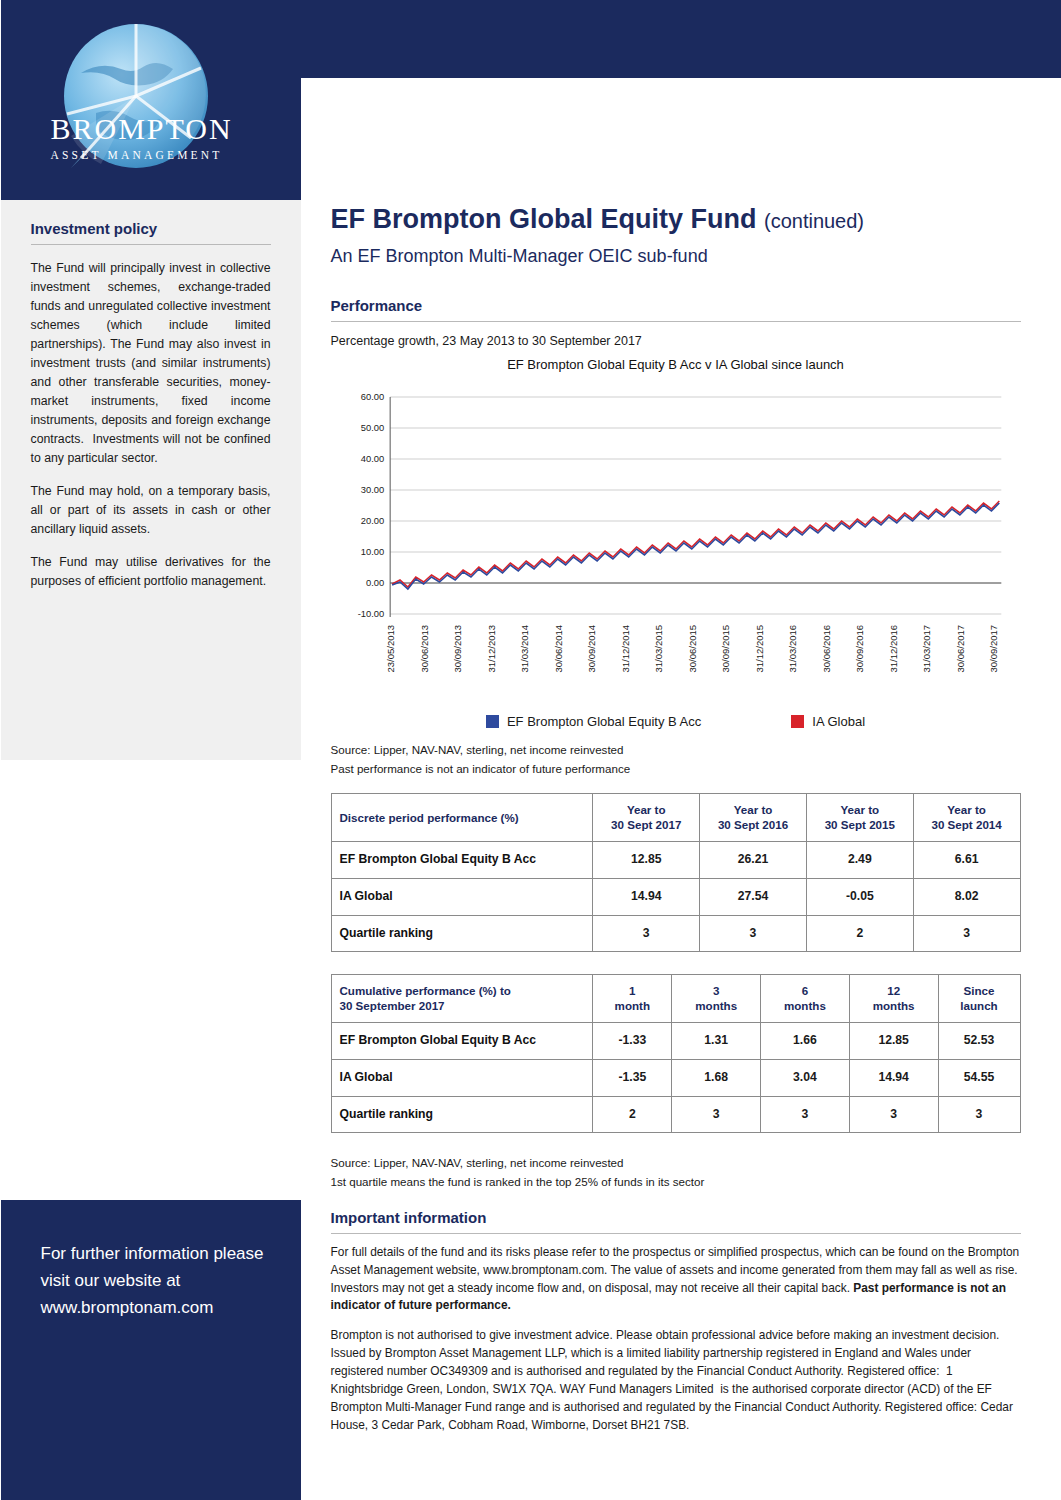BROMPTON ASSET MANAGEMENT
Investment policy
The Fund will principally invest in collective investment schemes, exchange-traded funds and unregulated collective investment schemes (which include limited partnerships). The Fund may also invest in investment trusts (and similar instruments) and other transfera­ble securities, money-market instruments, fixed income instruments, deposits and foreign exchange contracts. Investments will not be confined to any particular sector.
The Fund may hold, on a temporary basis, all or part of its assets in cash or other ancillary liquid assets.
The Fund may utilise derivatives for the purposes of efficient portfolio management.
For further information please visit our website at
www.bromptonam.com
EF Brompton Global Equity Fund (continued)
An EF Brompton Multi-Manager OEIC sub-fund
Performance
Percentage growth, 23 May 2013 to 30 September 2017
EF Brompton Global Equity B Acc v IA Global since launch
60.00 50.00 40.00 30.00 20.00 10.00 0.00 -10.00 23/05/2013 30/06/2013 30/09/2013 31/12/2013 31/03/2014 30/06/2014 30/09/2014 31/12/2014 31/03/2015 30/06/2015 30/09/2015 31/12/2015 31/03/2016 30/06/2016 30/09/2016 31/12/2016 31/03/2017 30/06/2017 30/09/2017
EF Brompton Global Equity B Acc IA Global
Source: Lipper, NAV-NAV, sterling, net income reinvested
Past performance is not an indicator of future performance
| Discrete period performance (%) | Year to 30 Sept 2017 | Year to 30 Sept 2016 | Year to 30 Sept 2015 | Year to 30 Sept 2014 |
| --- | --- | --- | --- | --- |
| EF Brompton Global Equity B Acc | 12.85 | 26.21 | 2.49 | 6.61 |
| IA Global | 14.94 | 27.54 | -0.05 | 8.02 |
| Quartile ranking | 3 | 3 | 2 | 3 |
| Cumulative performance (%) to 30 September 2017 | 1 month | 3 months | 6 months | 12 months | Since launch |
| --- | --- | --- | --- | --- | --- |
| EF Brompton Global Equity B Acc | -1.33 | 1.31 | 1.66 | 12.85 | 52.53 |
| IA Global | -1.35 | 1.68 | 3.04 | 14.94 | 54.55 |
| Quartile ranking | 2 | 3 | 3 | 3 | 3 |
Source: Lipper, NAV-NAV, sterling, net income reinvested
1st quartile means the fund is ranked in the top 25% of funds in its sector
Important information
For full details of the fund and its risks please refer to the prospectus or simplified prospectus, which can be found on the Brompton Asset Management website, www.bromptonam.com. The value of assets and income generated from them may fall as well as rise. Investors may not get a steady income flow and, on disposal, may not receive all their capital back. Past performance is not an indicator of future performance.
Brompton is not authorised to give investment advice. Please obtain professional advice before making an investment decision. Issued by Brompton Asset Management LLP, which is a limited liability partnership registered in England and Wales under registered number OC349309 and is authorised and regulated by the Financial Conduct Authority. Registered office: 1 Knightsbridge Green, London, SW1X 7QA. WAY Fund Managers Limited is the authorised corporate director (ACD) of the EF Brompton Multi-Manager Fund range and is authorised and regulated by the Financial Conduct Authority. Registered office: Cedar House, 3 Cedar Park, Cobham Road, Wimborne, Dorset BH21 7SB.